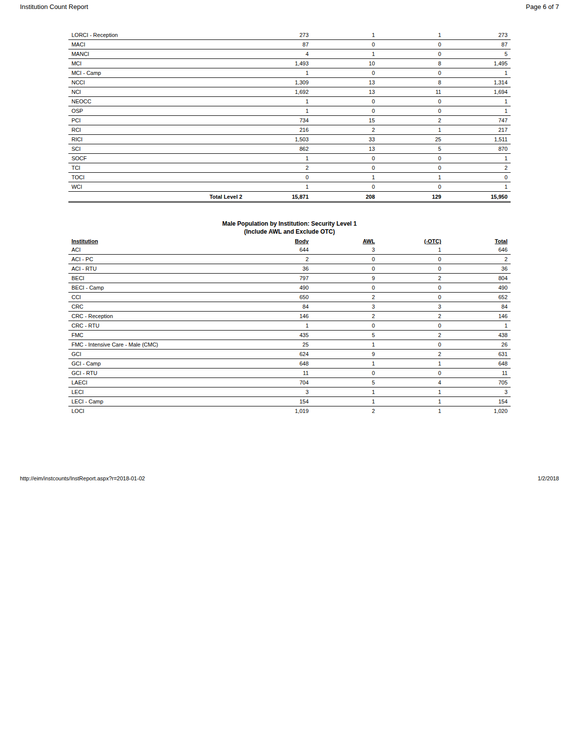Institution Count Report
Page 6 of 7
| LORCI - Reception | 273 | 1 | 1 | 273 |
| MACI | 87 | 0 | 0 | 87 |
| MANCI | 4 | 1 | 0 | 5 |
| MCI | 1,493 | 10 | 8 | 1,495 |
| MCI - Camp | 1 | 0 | 0 | 1 |
| NCCI | 1,309 | 13 | 8 | 1,314 |
| NCI | 1,692 | 13 | 11 | 1,694 |
| NEOCC | 1 | 0 | 0 | 1 |
| OSP | 1 | 0 | 0 | 1 |
| PCI | 734 | 15 | 2 | 747 |
| RCI | 216 | 2 | 1 | 217 |
| RICI | 1,503 | 33 | 25 | 1,511 |
| SCI | 862 | 13 | 5 | 870 |
| SOCF | 1 | 0 | 0 | 1 |
| TCI | 2 | 0 | 0 | 2 |
| TOCI | 0 | 1 | 1 | 0 |
| WCI | 1 | 0 | 0 | 1 |
| Total Level 2 | 15,871 | 208 | 129 | 15,950 |
Male Population by Institution: Security Level 1
(Include AWL and Exclude OTC)
| Institution | Body | AWL | (-OTC) | Total |
| --- | --- | --- | --- | --- |
| ACI | 644 | 3 | 1 | 646 |
| ACI - PC | 2 | 0 | 0 | 2 |
| ACI - RTU | 36 | 0 | 0 | 36 |
| BECI | 797 | 9 | 2 | 804 |
| BECI - Camp | 490 | 0 | 0 | 490 |
| CCI | 650 | 2 | 0 | 652 |
| CRC | 84 | 3 | 3 | 84 |
| CRC - Reception | 146 | 2 | 2 | 146 |
| CRC - RTU | 1 | 0 | 0 | 1 |
| FMC | 435 | 5 | 2 | 438 |
| FMC - Intensive Care - Male (CMC) | 25 | 1 | 0 | 26 |
| GCI | 624 | 9 | 2 | 631 |
| GCI - Camp | 648 | 1 | 1 | 648 |
| GCI - RTU | 11 | 0 | 0 | 11 |
| LAECI | 704 | 5 | 4 | 705 |
| LECI | 3 | 1 | 1 | 3 |
| LECI - Camp | 154 | 1 | 1 | 154 |
| LOCI | 1,019 | 2 | 1 | 1,020 |
http://eim/instcounts/InstReport.aspx?r=2018-01-02
1/2/2018